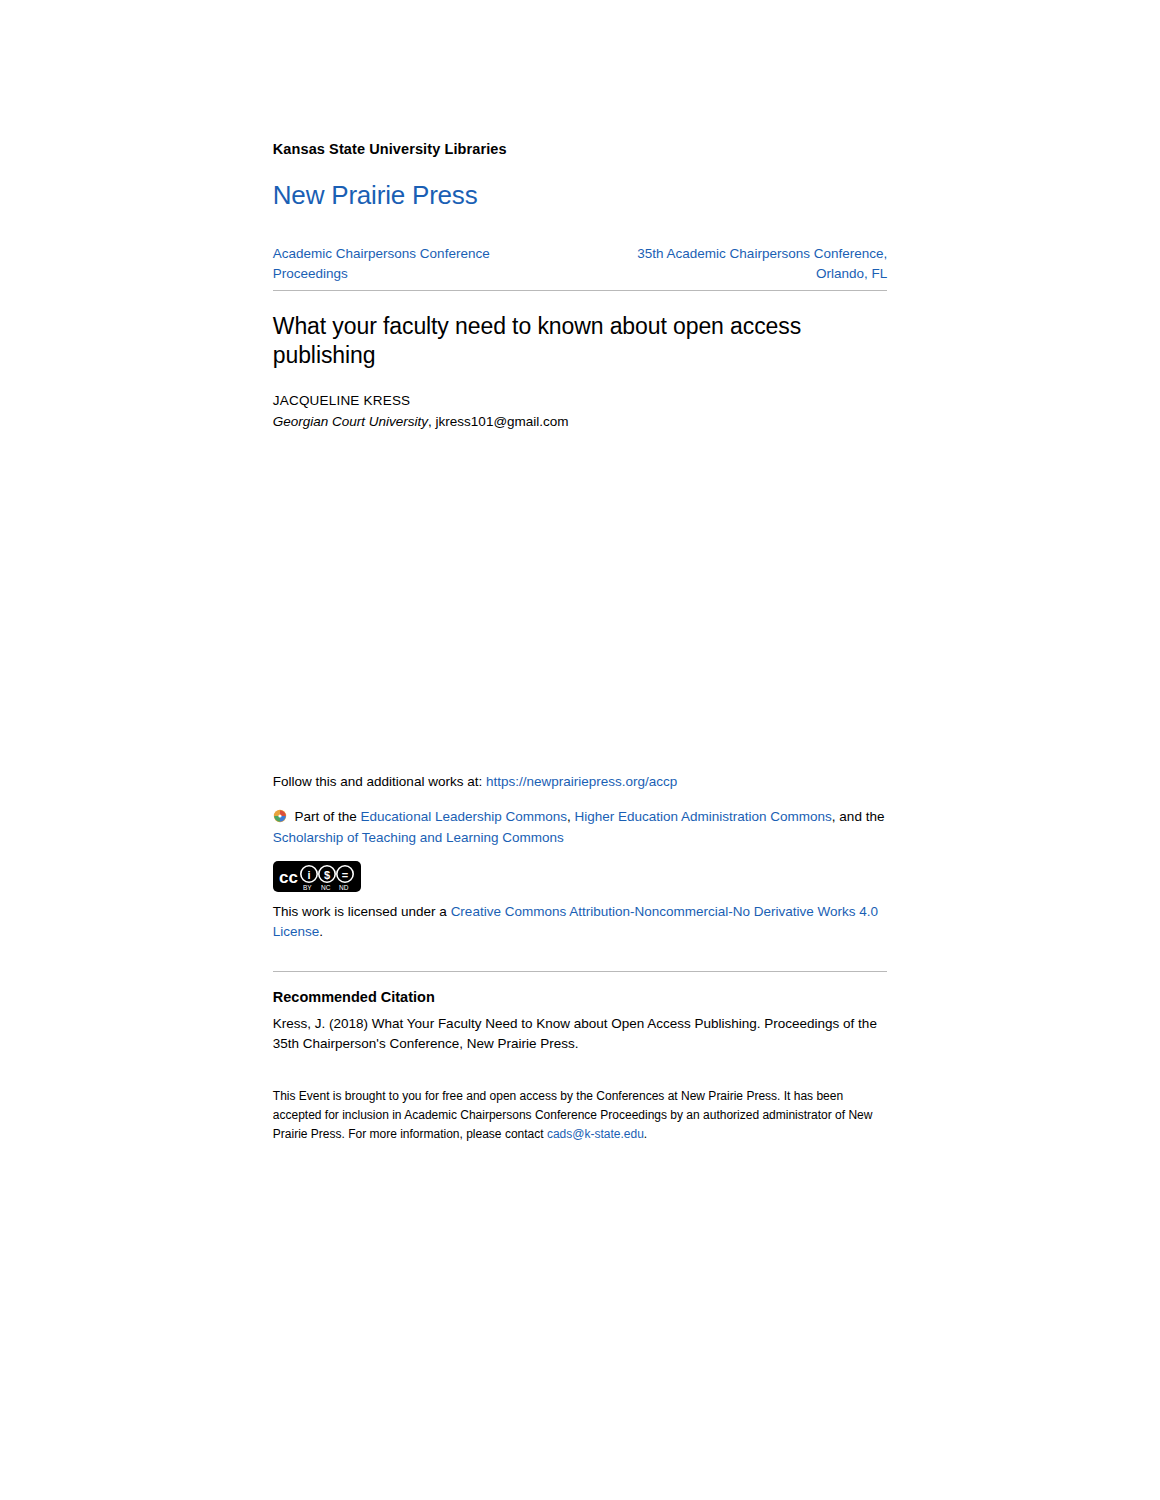Kansas State University Libraries
New Prairie Press
Academic Chairpersons Conference Proceedings
35th Academic Chairpersons Conference, Orlando, FL
What your faculty need to known about open access publishing
JACQUELINE KRESS
Georgian Court University, jkress101@gmail.com
Follow this and additional works at: https://newprairiepress.org/accp
Part of the Educational Leadership Commons, Higher Education Administration Commons, and the Scholarship of Teaching and Learning Commons
cc i $ = BY NC ND
This work is licensed under a Creative Commons Attribution-Noncommercial-No Derivative Works 4.0 License.
Recommended Citation
Kress, J. (2018) What Your Faculty Need to Know about Open Access Publishing. Proceedings of the 35th Chairperson's Conference, New Prairie Press.
This Event is brought to you for free and open access by the Conferences at New Prairie Press. It has been accepted for inclusion in Academic Chairpersons Conference Proceedings by an authorized administrator of New Prairie Press. For more information, please contact cads@k-state.edu.